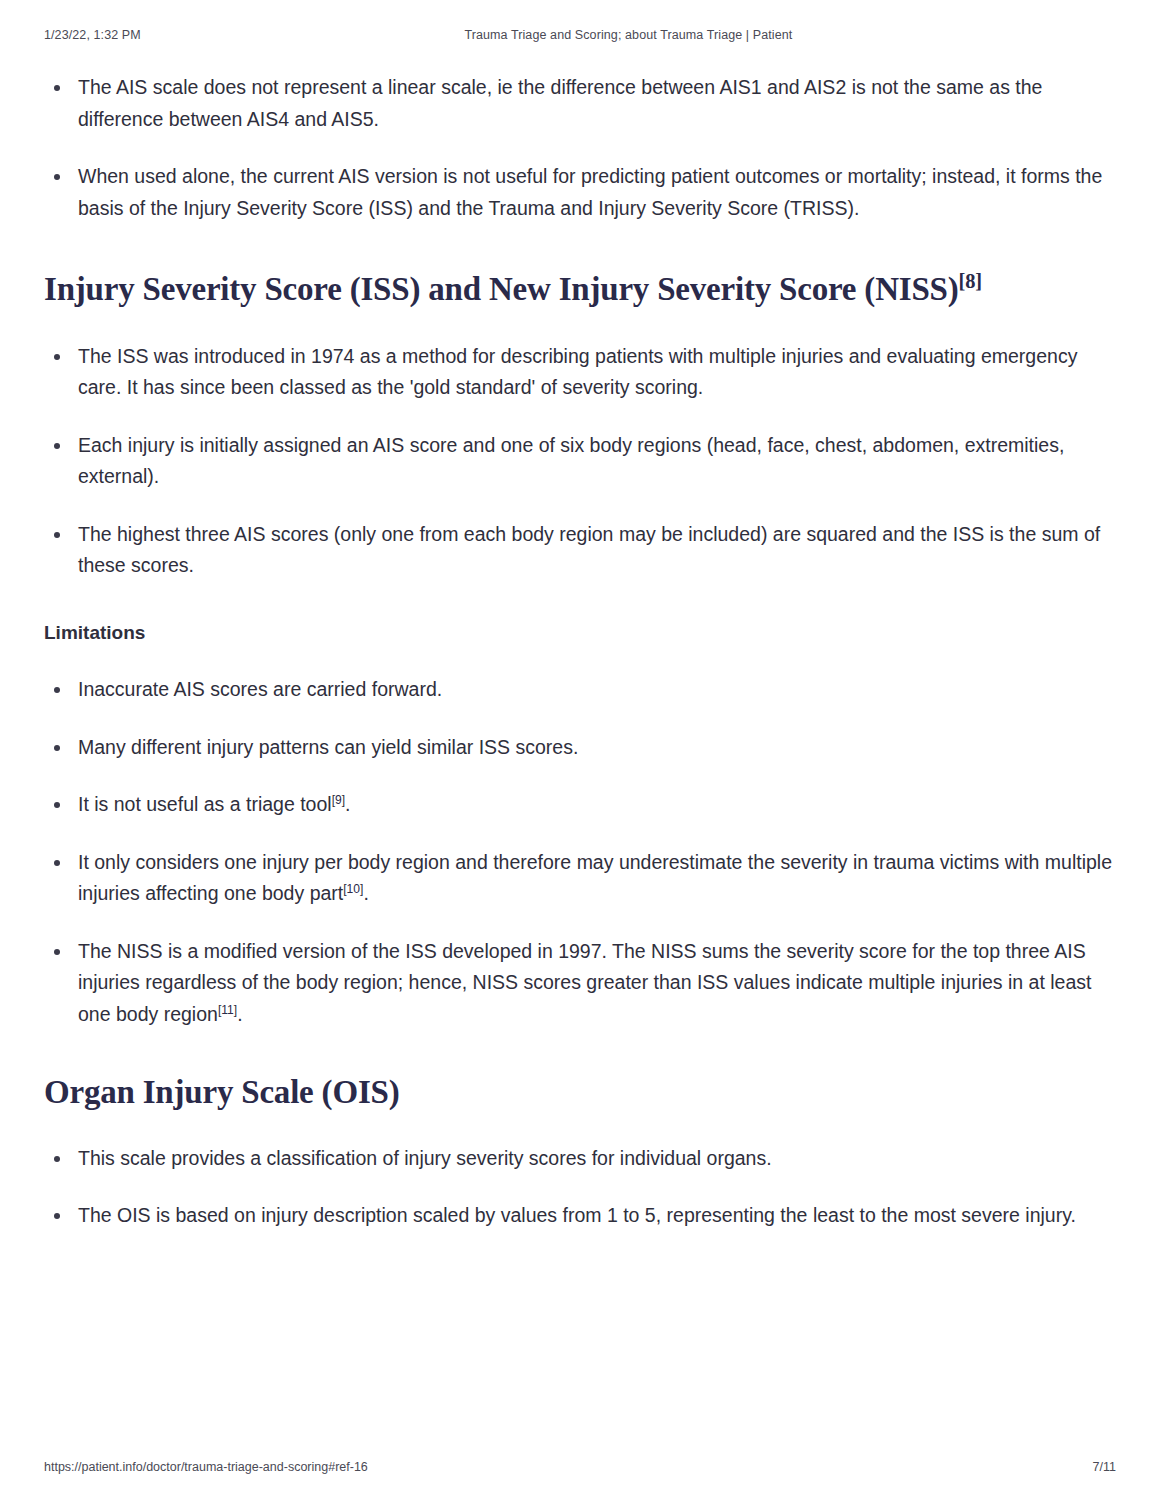1/23/22, 1:32 PM
Trauma Triage and Scoring; about Trauma Triage | Patient
The AIS scale does not represent a linear scale, ie the difference between AIS1 and AIS2 is not the same as the difference between AIS4 and AIS5.
When used alone, the current AIS version is not useful for predicting patient outcomes or mortality; instead, it forms the basis of the Injury Severity Score (ISS) and the Trauma and Injury Severity Score (TRISS).
Injury Severity Score (ISS) and New Injury Severity Score (NISS)[8]
The ISS was introduced in 1974 as a method for describing patients with multiple injuries and evaluating emergency care. It has since been classed as the 'gold standard' of severity scoring.
Each injury is initially assigned an AIS score and one of six body regions (head, face, chest, abdomen, extremities, external).
The highest three AIS scores (only one from each body region may be included) are squared and the ISS is the sum of these scores.
Limitations
Inaccurate AIS scores are carried forward.
Many different injury patterns can yield similar ISS scores.
It is not useful as a triage tool[9].
It only considers one injury per body region and therefore may underestimate the severity in trauma victims with multiple injuries affecting one body part[10].
The NISS is a modified version of the ISS developed in 1997. The NISS sums the severity score for the top three AIS injuries regardless of the body region; hence, NISS scores greater than ISS values indicate multiple injuries in at least one body region[11].
Organ Injury Scale (OIS)
This scale provides a classification of injury severity scores for individual organs.
The OIS is based on injury description scaled by values from 1 to 5, representing the least to the most severe injury.
https://patient.info/doctor/trauma-triage-and-scoring#ref-16
7/11